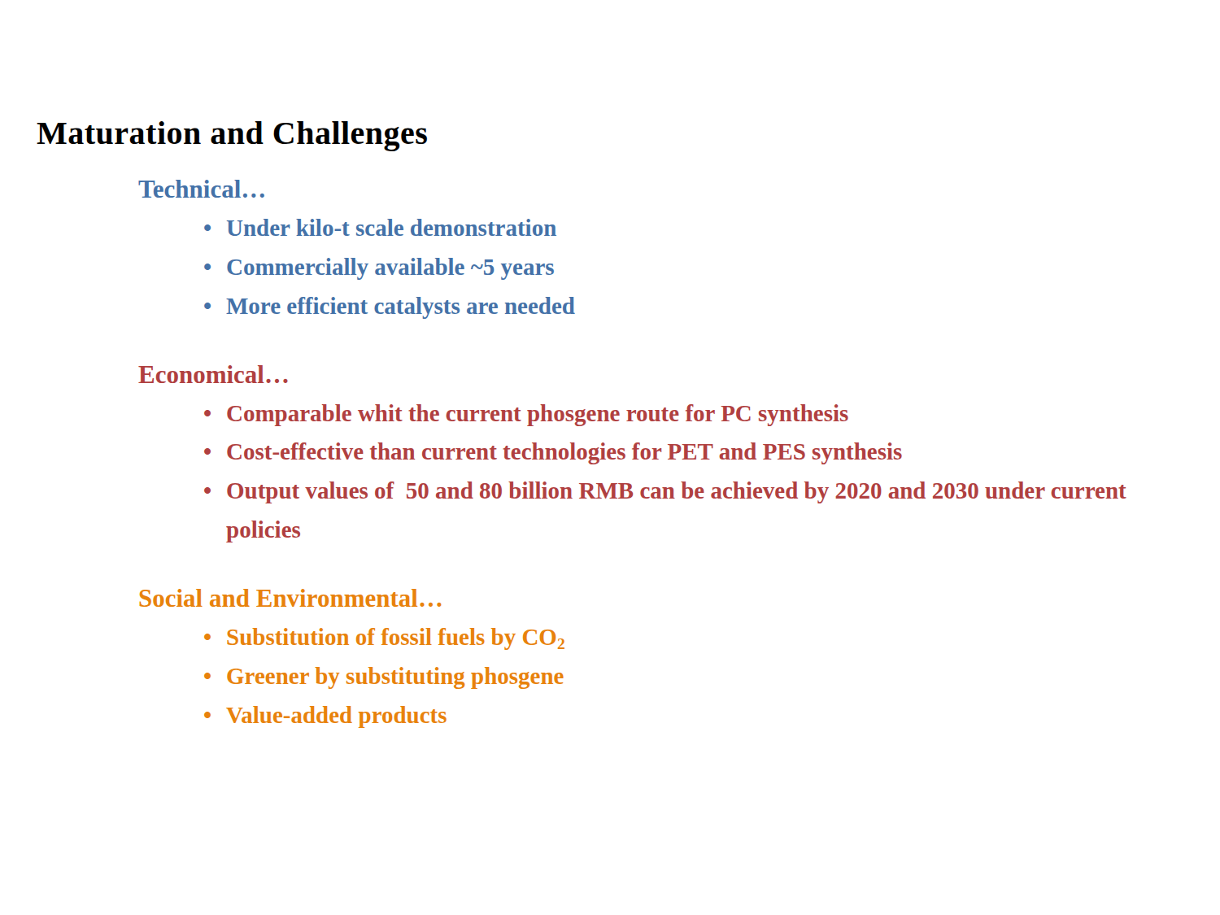Maturation and Challenges
Technical…
Under kilo-t scale demonstration
Commercially available ~5 years
More efficient catalysts are needed
Economical…
Comparable whit the current phosgene route for PC synthesis
Cost-effective than current technologies for PET and PES synthesis
Output values of 50 and 80 billion RMB can be achieved by 2020 and 2030 under current policies
Social and Environmental…
Substitution of fossil fuels by CO2
Greener by substituting phosgene
Value-added products